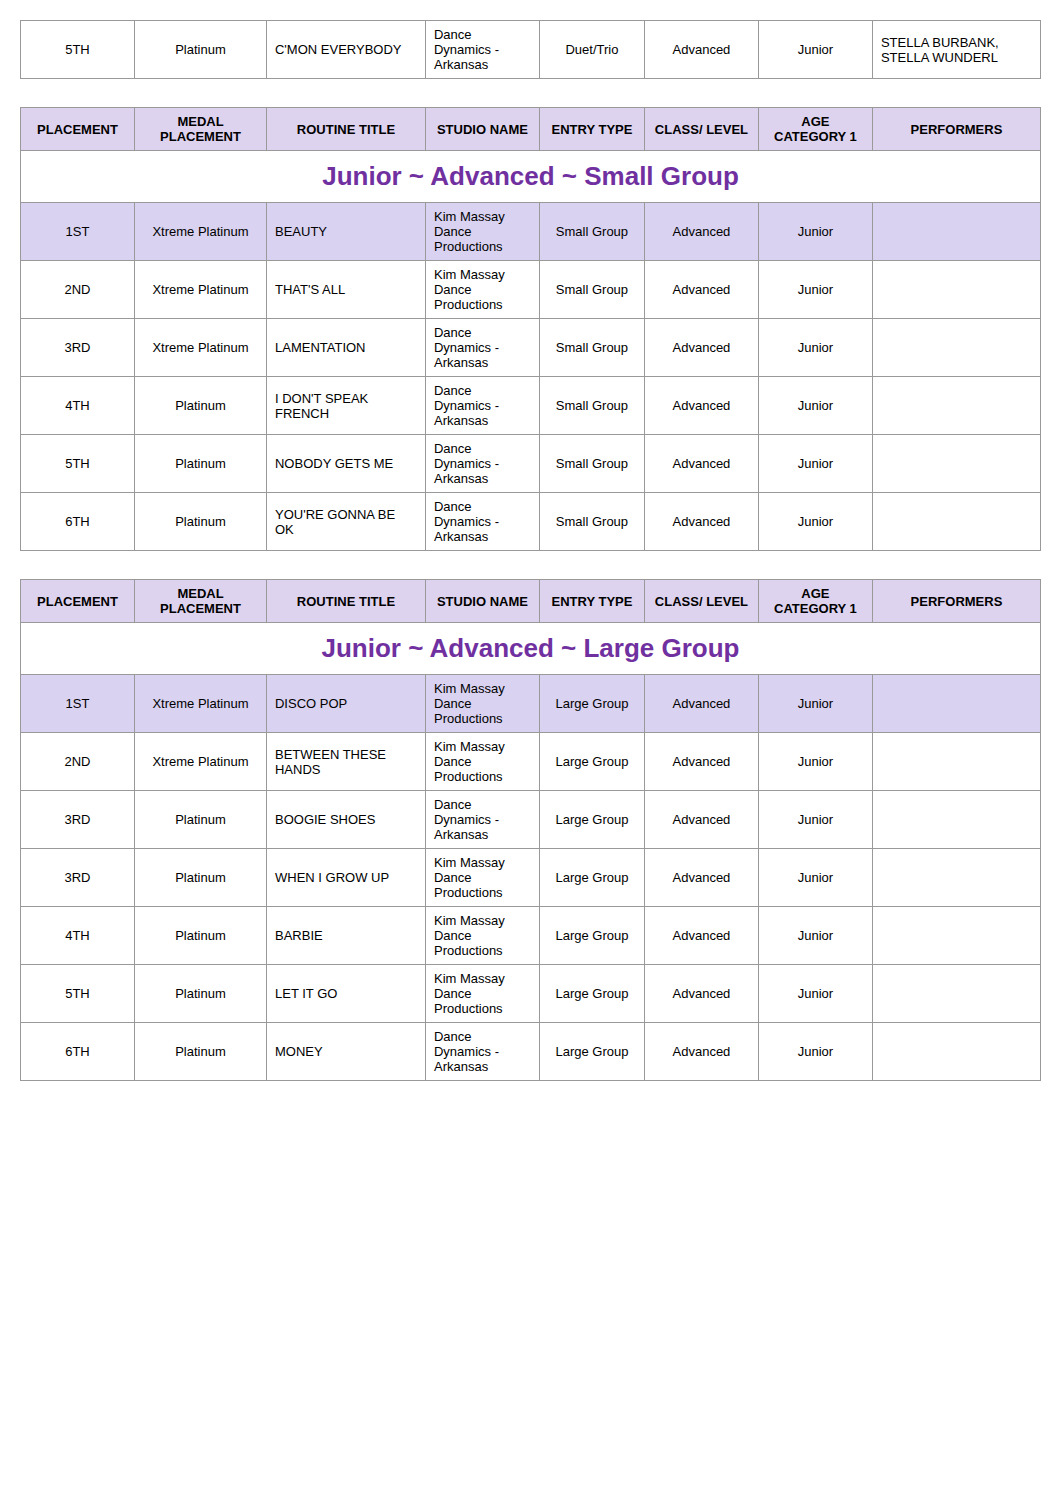| 5TH | Platinum | C'MON EVERYBODY | Dance Dynamics - Arkansas | Duet/Trio | Advanced | Junior | STELLA BURBANK, STELLA WUNDERL |
| Junior ~ Advanced ~ Small Group |
| PLACEMENT | MEDAL PLACEMENT | ROUTINE TITLE | STUDIO NAME | ENTRY TYPE | CLASS/ LEVEL | AGE CATEGORY 1 | PERFORMERS |
| 1ST | Xtreme Platinum | BEAUTY | Kim Massay Dance Productions | Small Group | Advanced | Junior | |
| 2ND | Xtreme Platinum | THAT'S ALL | Kim Massay Dance Productions | Small Group | Advanced | Junior | |
| 3RD | Xtreme Platinum | LAMENTATION | Dance Dynamics - Arkansas | Small Group | Advanced | Junior | |
| 4TH | Platinum | I DON'T SPEAK FRENCH | Dance Dynamics - Arkansas | Small Group | Advanced | Junior | |
| 5TH | Platinum | NOBODY GETS ME | Dance Dynamics - Arkansas | Small Group | Advanced | Junior | |
| 6TH | Platinum | YOU'RE GONNA BE OK | Dance Dynamics - Arkansas | Small Group | Advanced | Junior | |
| Junior ~ Advanced ~ Large Group |
| PLACEMENT | MEDAL PLACEMENT | ROUTINE TITLE | STUDIO NAME | ENTRY TYPE | CLASS/ LEVEL | AGE CATEGORY 1 | PERFORMERS |
| 1ST | Xtreme Platinum | DISCO POP | Kim Massay Dance Productions | Large Group | Advanced | Junior | |
| 2ND | Xtreme Platinum | BETWEEN THESE HANDS | Kim Massay Dance Productions | Large Group | Advanced | Junior | |
| 3RD | Platinum | BOOGIE SHOES | Dance Dynamics - Arkansas | Large Group | Advanced | Junior | |
| 3RD | Platinum | WHEN I GROW UP | Kim Massay Dance Productions | Large Group | Advanced | Junior | |
| 4TH | Platinum | BARBIE | Kim Massay Dance Productions | Large Group | Advanced | Junior | |
| 5TH | Platinum | LET IT GO | Kim Massay Dance Productions | Large Group | Advanced | Junior | |
| 6TH | Platinum | MONEY | Dance Dynamics - Arkansas | Large Group | Advanced | Junior | |